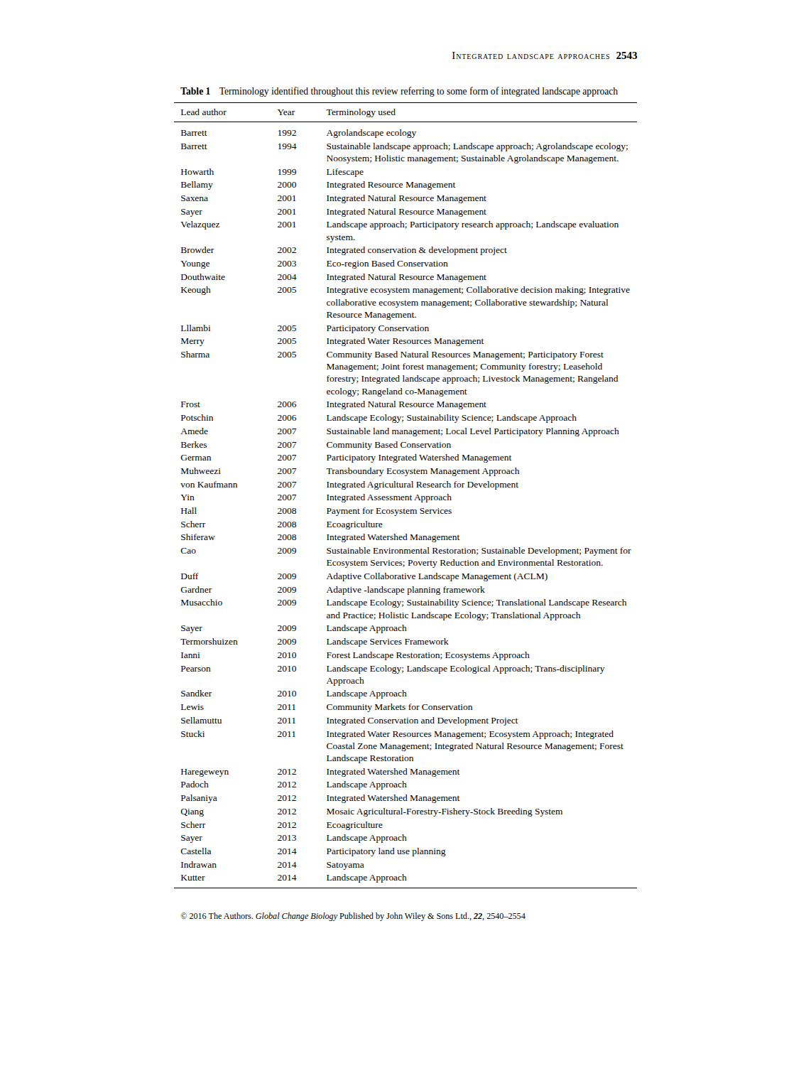Integrated landscape approaches2543
Table 1 Terminology identified throughout this review referring to some form of integrated landscape approach
| Lead author | Year | Terminology used |
| --- | --- | --- |
| Barrett | 1992 | Agrolandscape ecology |
| Barrett | 1994 | Sustainable landscape approach; Landscape approach; Agrolandscape ecology; Noosystem; Holistic management; Sustainable Agrolandscape Management. |
| Howarth | 1999 | Lifescape |
| Bellamy | 2000 | Integrated Resource Management |
| Saxena | 2001 | Integrated Natural Resource Management |
| Sayer | 2001 | Integrated Natural Resource Management |
| Velazquez | 2001 | Landscape approach; Participatory research approach; Landscape evaluation system. |
| Browder | 2002 | Integrated conservation & development project |
| Younge | 2003 | Eco-region Based Conservation |
| Douthwaite | 2004 | Integrated Natural Resource Management |
| Keough | 2005 | Integrative ecosystem management; Collaborative decision making; Integrative collaborative ecosystem management; Collaborative stewardship; Natural Resource Management. |
| Lllambi | 2005 | Participatory Conservation |
| Merry | 2005 | Integrated Water Resources Management |
| Sharma | 2005 | Community Based Natural Resources Management; Participatory Forest Management; Joint forest management; Community forestry; Leasehold forestry; Integrated landscape approach; Livestock Management; Rangeland ecology; Rangeland co-Management |
| Frost | 2006 | Integrated Natural Resource Management |
| Potschin | 2006 | Landscape Ecology; Sustainability Science; Landscape Approach |
| Amede | 2007 | Sustainable land management; Local Level Participatory Planning Approach |
| Berkes | 2007 | Community Based Conservation |
| German | 2007 | Participatory Integrated Watershed Management |
| Muhweezi | 2007 | Transboundary Ecosystem Management Approach |
| von Kaufmann | 2007 | Integrated Agricultural Research for Development |
| Yin | 2007 | Integrated Assessment Approach |
| Hall | 2008 | Payment for Ecosystem Services |
| Scherr | 2008 | Ecoagriculture |
| Shiferaw | 2008 | Integrated Watershed Management |
| Cao | 2009 | Sustainable Environmental Restoration; Sustainable Development; Payment for Ecosystem Services; Poverty Reduction and Environmental Restoration. |
| Duff | 2009 | Adaptive Collaborative Landscape Management (ACLM) |
| Gardner | 2009 | Adaptive -landscape planning framework |
| Musacchio | 2009 | Landscape Ecology; Sustainability Science; Translational Landscape Research and Practice; Holistic Landscape Ecology; Translational Approach |
| Sayer | 2009 | Landscape Approach |
| Termorshuizen | 2009 | Landscape Services Framework |
| Ianni | 2010 | Forest Landscape Restoration; Ecosystems Approach |
| Pearson | 2010 | Landscape Ecology; Landscape Ecological Approach; Trans-disciplinary Approach |
| Sandker | 2010 | Landscape Approach |
| Lewis | 2011 | Community Markets for Conservation |
| Sellamuttu | 2011 | Integrated Conservation and Development Project |
| Stucki | 2011 | Integrated Water Resources Management; Ecosystem Approach; Integrated Coastal Zone Management; Integrated Natural Resource Management; Forest Landscape Restoration |
| Haregeweyn | 2012 | Integrated Watershed Management |
| Padoch | 2012 | Landscape Approach |
| Palsaniya | 2012 | Integrated Watershed Management |
| Qiang | 2012 | Mosaic Agricultural-Forestry-Fishery-Stock Breeding System |
| Scherr | 2012 | Ecoagriculture |
| Sayer | 2013 | Landscape Approach |
| Castella | 2014 | Participatory land use planning |
| Indrawan | 2014 | Satoyama |
| Kutter | 2014 | Landscape Approach |
© 2016 The Authors. Global Change Biology Published by John Wiley & Sons Ltd., 22, 2540–2554